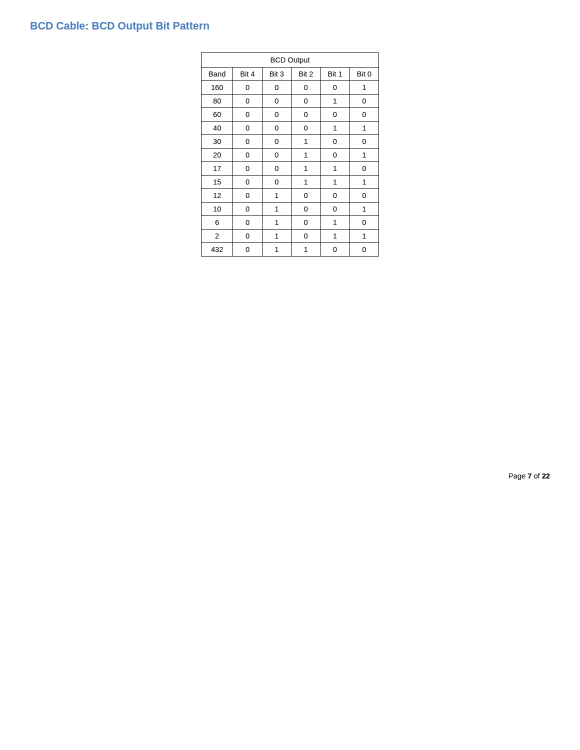BCD Cable: BCD Output Bit Pattern
BCD Output
| Band | Bit 4 | Bit 3 | Bit 2 | Bit 1 | Bit 0 |
| --- | --- | --- | --- | --- | --- |
| 160 | 0 | 0 | 0 | 0 | 1 |
| 80 | 0 | 0 | 0 | 1 | 0 |
| 60 | 0 | 0 | 0 | 0 | 0 |
| 40 | 0 | 0 | 0 | 1 | 1 |
| 30 | 0 | 0 | 1 | 0 | 0 |
| 20 | 0 | 0 | 1 | 0 | 1 |
| 17 | 0 | 0 | 1 | 1 | 0 |
| 15 | 0 | 0 | 1 | 1 | 1 |
| 12 | 0 | 1 | 0 | 0 | 0 |
| 10 | 0 | 1 | 0 | 0 | 1 |
| 6 | 0 | 1 | 0 | 1 | 0 |
| 2 | 0 | 1 | 0 | 1 | 1 |
| 432 | 0 | 1 | 1 | 0 | 0 |
Page 7 of 22